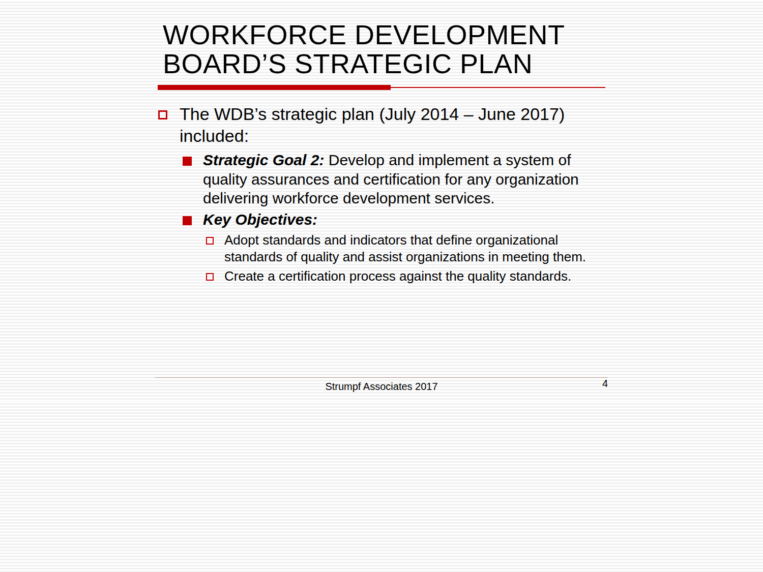WORKFORCE DEVELOPMENT
BOARD’S STRATEGIC PLAN
The WDB’s strategic plan (July 2014 – June 2017) included:
Strategic Goal 2: Develop and implement a system of quality assurances and certification for any organization delivering workforce development services.
Key Objectives:
Adopt standards and indicators that define organizational standards of quality and assist organizations in meeting them.
Create a certification process against the quality standards.
Strumpf Associates 2017
4